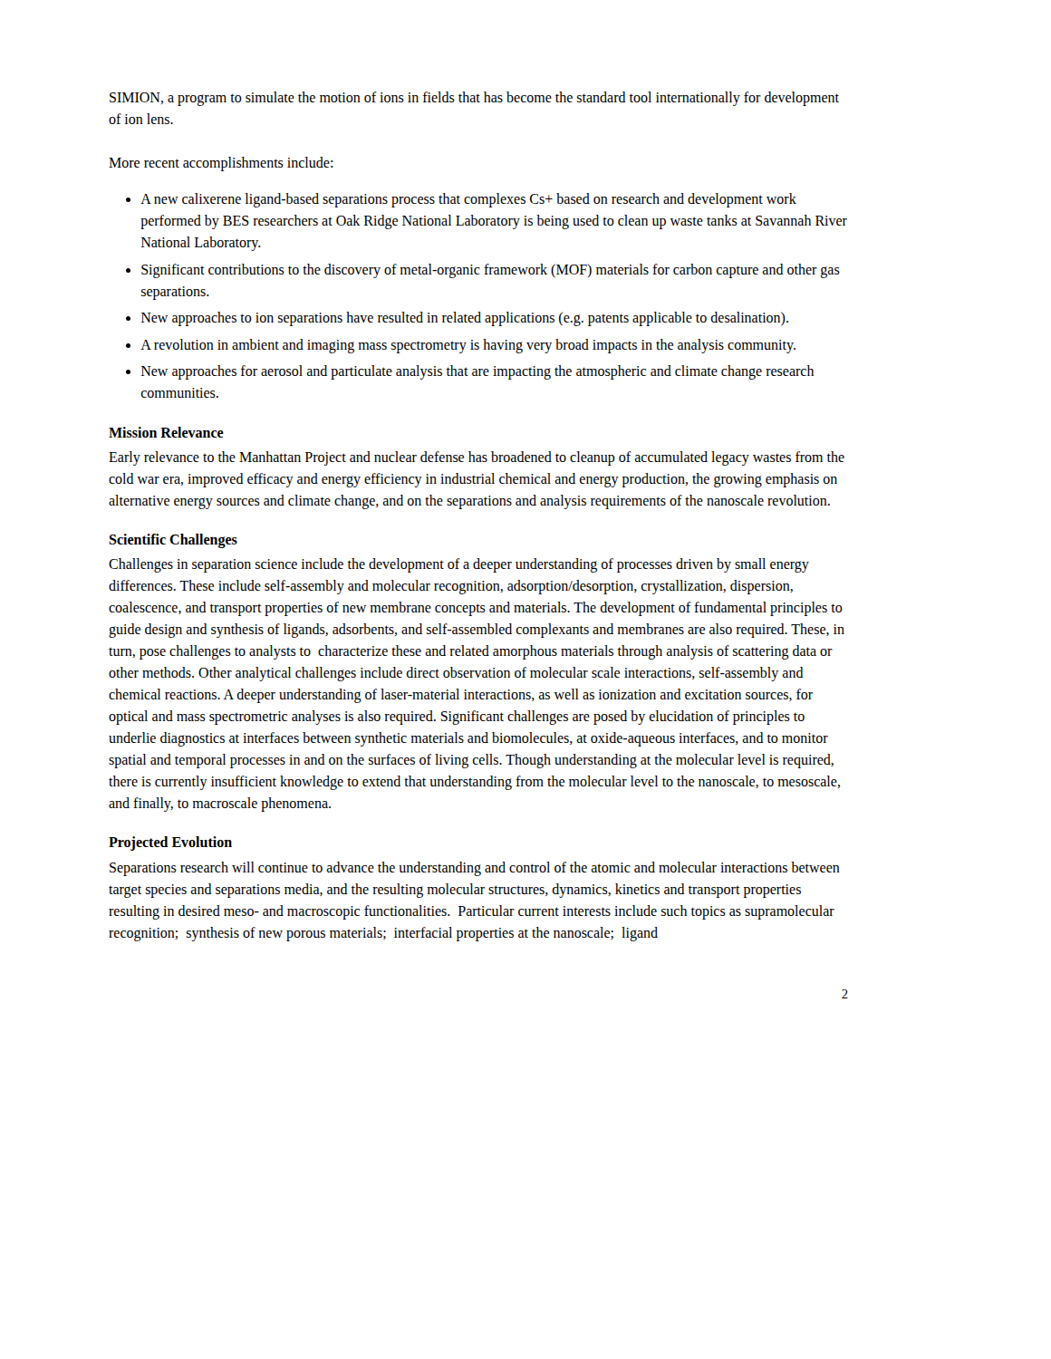SIMION, a program to simulate the motion of ions in fields that has become the standard tool internationally for development of ion lens.
More recent accomplishments include:
A new calixerene ligand-based separations process that complexes Cs+ based on research and development work performed by BES researchers at Oak Ridge National Laboratory is being used to clean up waste tanks at Savannah River National Laboratory.
Significant contributions to the discovery of metal-organic framework (MOF) materials for carbon capture and other gas separations.
New approaches to ion separations have resulted in related applications (e.g. patents applicable to desalination).
A revolution in ambient and imaging mass spectrometry is having very broad impacts in the analysis community.
New approaches for aerosol and particulate analysis that are impacting the atmospheric and climate change research communities.
Mission Relevance
Early relevance to the Manhattan Project and nuclear defense has broadened to cleanup of accumulated legacy wastes from the cold war era, improved efficacy and energy efficiency in industrial chemical and energy production, the growing emphasis on alternative energy sources and climate change, and on the separations and analysis requirements of the nanoscale revolution.
Scientific Challenges
Challenges in separation science include the development of a deeper understanding of processes driven by small energy differences. These include self-assembly and molecular recognition, adsorption/desorption, crystallization, dispersion, coalescence, and transport properties of new membrane concepts and materials. The development of fundamental principles to guide design and synthesis of ligands, adsorbents, and self-assembled complexants and membranes are also required. These, in turn, pose challenges to analysts to characterize these and related amorphous materials through analysis of scattering data or other methods. Other analytical challenges include direct observation of molecular scale interactions, self-assembly and chemical reactions. A deeper understanding of laser-material interactions, as well as ionization and excitation sources, for optical and mass spectrometric analyses is also required. Significant challenges are posed by elucidation of principles to underlie diagnostics at interfaces between synthetic materials and biomolecules, at oxide-aqueous interfaces, and to monitor spatial and temporal processes in and on the surfaces of living cells. Though understanding at the molecular level is required, there is currently insufficient knowledge to extend that understanding from the molecular level to the nanoscale, to mesoscale, and finally, to macroscale phenomena.
Projected Evolution
Separations research will continue to advance the understanding and control of the atomic and molecular interactions between target species and separations media, and the resulting molecular structures, dynamics, kinetics and transport properties resulting in desired meso- and macroscopic functionalities. Particular current interests include such topics as supramolecular recognition; synthesis of new porous materials; interfacial properties at the nanoscale; ligand
2